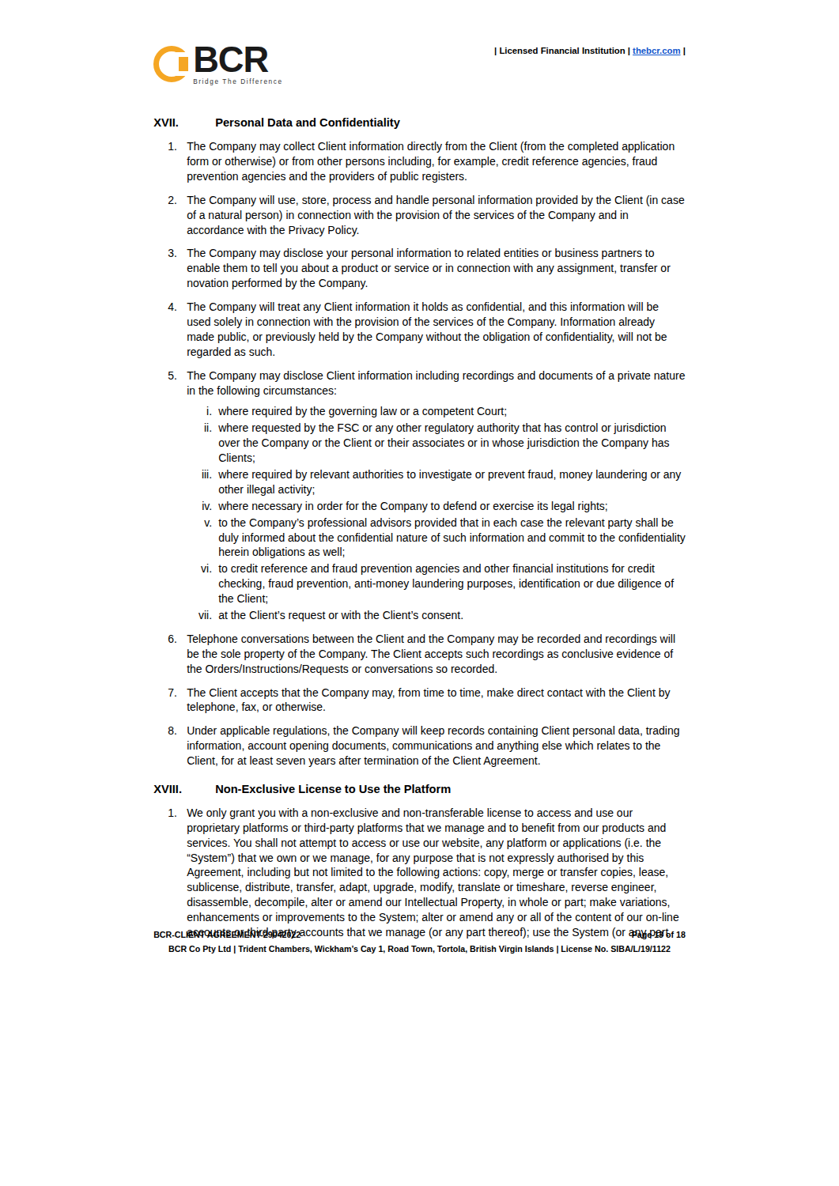BCR
Bridge The Difference
| Licensed Financial Institution | thebcr.com |
XVII. Personal Data and Confidentiality
The Company may collect Client information directly from the Client (from the completed application form or otherwise) or from other persons including, for example, credit reference agencies, fraud prevention agencies and the providers of public registers.
The Company will use, store, process and handle personal information provided by the Client (in case of a natural person) in connection with the provision of the services of the Company and in accordance with the Privacy Policy.
The Company may disclose your personal information to related entities or business partners to enable them to tell you about a product or service or in connection with any assignment, transfer or novation performed by the Company.
The Company will treat any Client information it holds as confidential, and this information will be used solely in connection with the provision of the services of the Company. Information already made public, or previously held by the Company without the obligation of confidentiality, will not be regarded as such.
The Company may disclose Client information including recordings and documents of a private nature in the following circumstances:
where required by the governing law or a competent Court;
where requested by the FSC or any other regulatory authority that has control or jurisdiction over the Company or the Client or their associates or in whose jurisdiction the Company has Clients;
where required by relevant authorities to investigate or prevent fraud, money laundering or any other illegal activity;
where necessary in order for the Company to defend or exercise its legal rights;
to the Company’s professional advisors provided that in each case the relevant party shall be duly informed about the confidential nature of such information and commit to the confidentiality herein obligations as well;
to credit reference and fraud prevention agencies and other financial institutions for credit checking, fraud prevention, anti-money laundering purposes, identification or due diligence of the Client;
at the Client’s request or with the Client’s consent.
Telephone conversations between the Client and the Company may be recorded and recordings will be the sole property of the Company. The Client accepts such recordings as conclusive evidence of the Orders/Instructions/Requests or conversations so recorded.
The Client accepts that the Company may, from time to time, make direct contact with the Client by telephone, fax, or otherwise.
Under applicable regulations, the Company will keep records containing Client personal data, trading information, account opening documents, communications and anything else which relates to the Client, for at least seven years after termination of the Client Agreement.
XVIII. Non-Exclusive License to Use the Platform
We only grant you with a non-exclusive and non-transferable license to access and use our proprietary platforms or third-party platforms that we manage and to benefit from our products and services. You shall not attempt to access or use our website, any platform or applications (i.e. the “System”) that we own or we manage, for any purpose that is not expressly authorised by this Agreement, including but not limited to the following actions: copy, merge or transfer copies, lease, sublicense, distribute, transfer, adapt, upgrade, modify, translate or timeshare, reverse engineer, disassemble, decompile, alter or amend our Intellectual Property, in whole or part; make variations, enhancements or improvements to the System; alter or amend any or all of the content of our on-line accounts or third party accounts that we manage (or any part thereof); use the System (or any part
BCR-CLIENT AGREEMENT-29042022 Page 13 of 18
BCR Co Pty Ltd | Trident Chambers, Wickham’s Cay 1, Road Town, Tortola, British Virgin Islands | License No. SIBA/L/19/1122